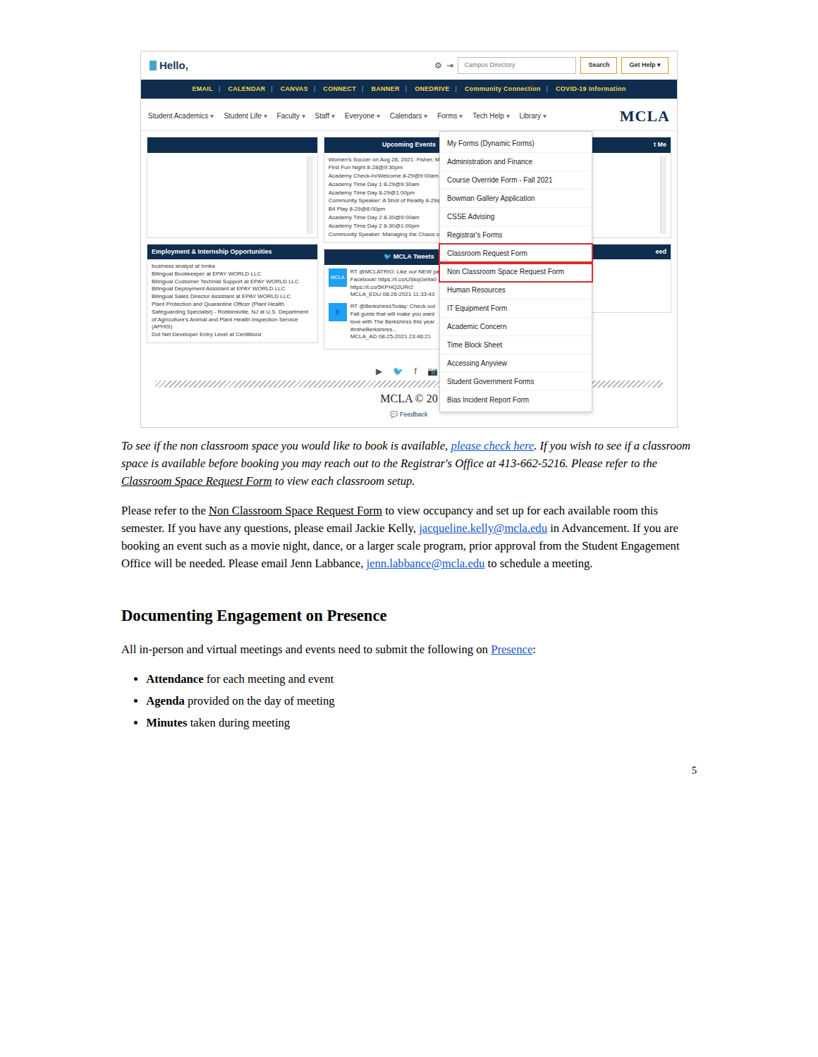Hello,
⚙ ⇥ Campus Directory Search Get Help ▾
EMAIL| CALENDAR| CANVAS| CONNECT| BANNER| ONEDRIVE| Community Connection| COVID-19 Information
Student Academics Student Life Faculty Staff Everyone Calendars Forms Tech Help Library
MCLA
Employment & Internship Opportunities
business analyst at Innka
Bilingual Bookkeeper at EPAY WORLD LLC
Bilingual Customer Technial Support at EPAY WORLD LLC
Bilingual Deployment Assistant at EPAY WORLD LLC
Bilingual Sales Director Assistant at EPAY WORLD LLC
Plant Protection and Quarantine Officer (Plant Health Safeguarding Specialist) - Robbinsville, NJ at U.S. Department of Agriculture's Animal and Plant Health Inspection Service (APHIS)
Dot Net Developer Entry Level at Centillionz
Upcoming Events
Women's Soccer on Aug 28, 2021: Fisher, MCLA
First Fun Night 8-28@9:30pm
Academy Check-In/Welcome 8-29@9:00am
Academy Time Day 1 8-29@9:30am
Academy Time Day 8-29@1:00pm
Community Speaker: A Shot of Reality 8-29@3:3
B4 Play 8-29@8:00pm
Academy Time Day 2 8-30@9:00am
Academy Time Day 2 8-30@1:00pm
Community Speaker: Managing the Chaos of Dis
🐦 MCLA Tweets
MCLA
RT @MCLATRIO: Like our NEW pa
Facebook! https://t.co/USkqGe9a0
https://t.co/5KPHQ2URr2
MCLA_EDU 08-26-2021 11:33:43
👤
RT @BerkshiresToday: Check out
Fall guide that will make you want
love with The Berkshires this year
#intheBerkshires...
MCLA_AD 08-25-2021 23:46:21
t Me
eed
t Detective! (45 min)
PM
n Schedule
PM
m Schedule
PM
My Forms (Dynamic Forms)
Administration and Finance
Course Override Form - Fall 2021
Bowman Gallery Application
CSSE Advising
Registrar's Forms
Classroom Request Form
Non Classroom Space Request Form
Human Resources
IT Equipment Form
Academic Concern
Time Block Sheet
Accessing Anyview
Student Government Forms
Bias Incident Report Form
▶ 🐦 f 📷
MCLA © 20
💬 Feedback
To see if the non classroom space you would like to book is available, please check here. If you wish to see if a classroom space is available before booking you may reach out to the Registrar's Office at 413-662-5216. Please refer to the Classroom Space Request Form to view each classroom setup.
Please refer to the Non Classroom Space Request Form to view occupancy and set up for each available room this semester. If you have any questions, please email Jackie Kelly, jacqueline.kelly@mcla.edu in Advancement. If you are booking an event such as a movie night, dance, or a larger scale program, prior approval from the Student Engagement Office will be needed. Please email Jenn Labbance, jenn.labbance@mcla.edu to schedule a meeting.
Documenting Engagement on Presence
All in-person and virtual meetings and events need to submit the following on Presence:
Attendance for each meeting and event
Agenda provided on the day of meeting
Minutes taken during meeting
5